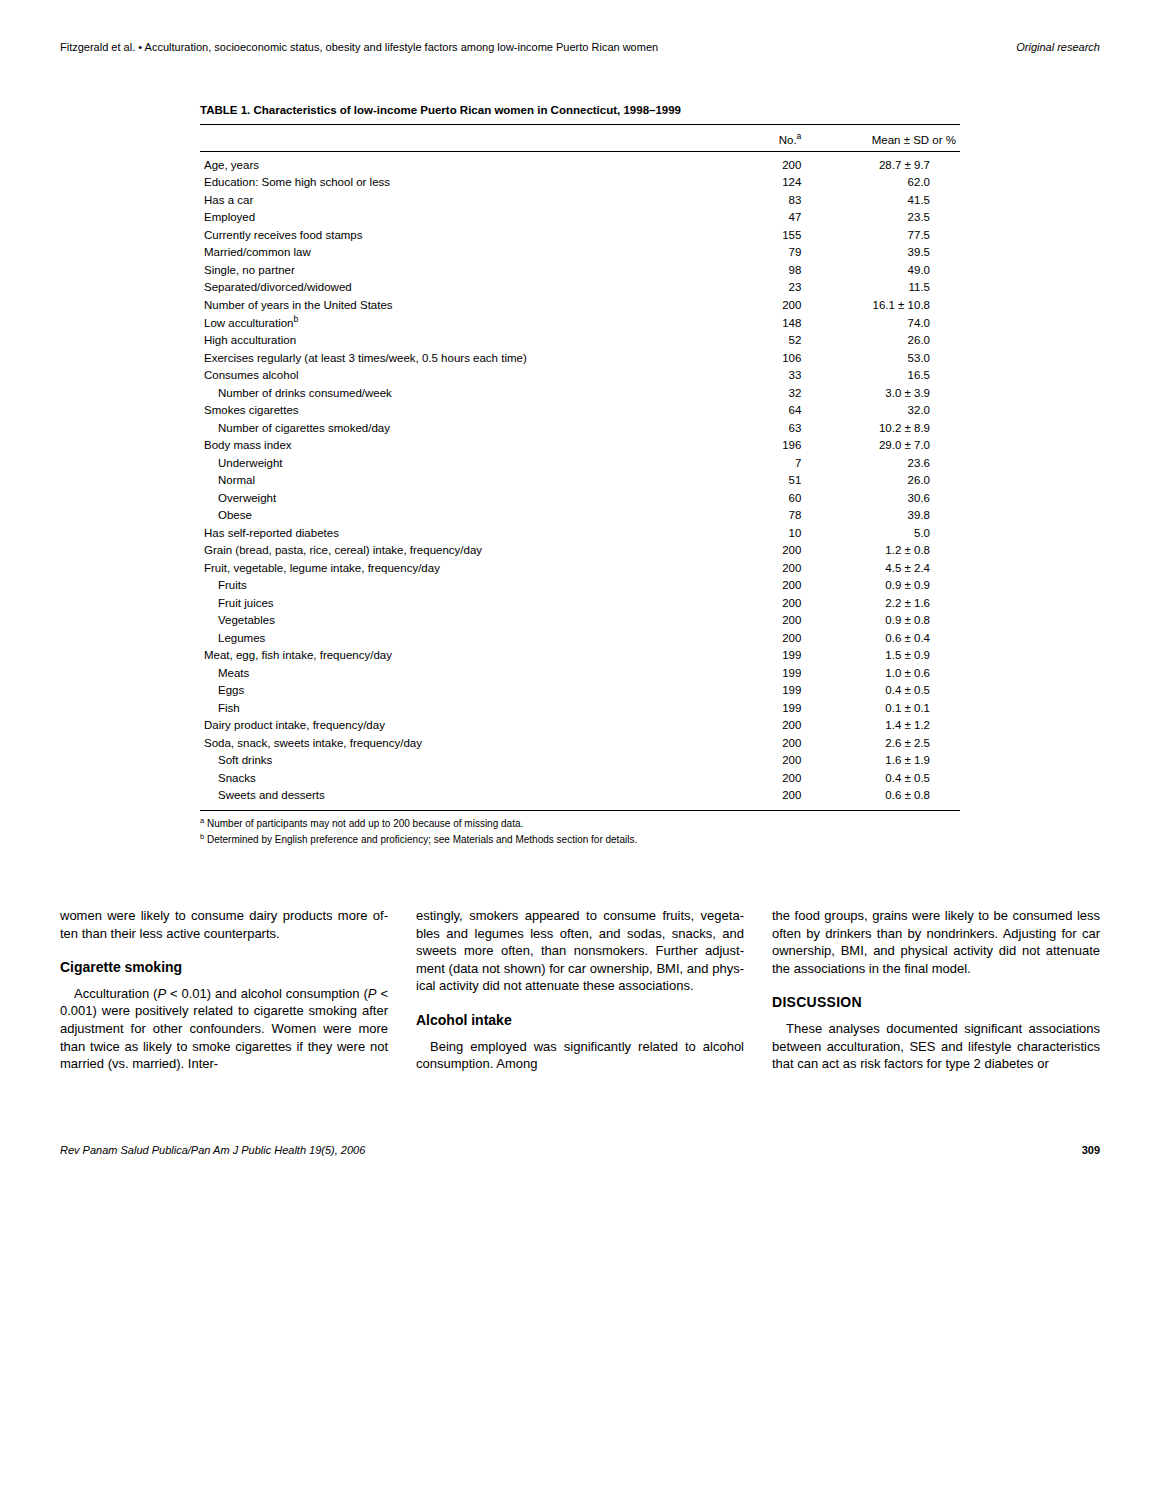Fitzgerald et al. • Acculturation, socioeconomic status, obesity and lifestyle factors among low-income Puerto Rican women
Original research
TABLE 1. Characteristics of low-income Puerto Rican women in Connecticut, 1998–1999
| | No. a | Mean ± SD or % |
| --- | --- | --- |
| Age, years | 200 | 28.7 ± 9.7 |
| Education: Some high school or less | 124 | 62.0 |
| Has a car | 83 | 41.5 |
| Employed | 47 | 23.5 |
| Currently receives food stamps | 155 | 77.5 |
| Married/common law | 79 | 39.5 |
| Single, no partner | 98 | 49.0 |
| Separated/divorced/widowed | 23 | 11.5 |
| Number of years in the United States | 200 | 16.1 ± 10.8 |
| Low acculturation b | 148 | 74.0 |
| High acculturation | 52 | 26.0 |
| Exercises regularly (at least 3 times/week, 0.5 hours each time) | 106 | 53.0 |
| Consumes alcohol | 33 | 16.5 |
| Number of drinks consumed/week | 32 | 3.0 ± 3.9 |
| Smokes cigarettes | 64 | 32.0 |
| Number of cigarettes smoked/day | 63 | 10.2 ± 8.9 |
| Body mass index | 196 | 29.0 ± 7.0 |
| Underweight | 7 | 23.6 |
| Normal | 51 | 26.0 |
| Overweight | 60 | 30.6 |
| Obese | 78 | 39.8 |
| Has self-reported diabetes | 10 | 5.0 |
| Grain (bread, pasta, rice, cereal) intake, frequency/day | 200 | 1.2 ± 0.8 |
| Fruit, vegetable, legume intake, frequency/day | 200 | 4.5 ± 2.4 |
| Fruits | 200 | 0.9 ± 0.9 |
| Fruit juices | 200 | 2.2 ± 1.6 |
| Vegetables | 200 | 0.9 ± 0.8 |
| Legumes | 200 | 0.6 ± 0.4 |
| Meat, egg, fish intake, frequency/day | 199 | 1.5 ± 0.9 |
| Meats | 199 | 1.0 ± 0.6 |
| Eggs | 199 | 0.4 ± 0.5 |
| Fish | 199 | 0.1 ± 0.1 |
| Dairy product intake, frequency/day | 200 | 1.4 ± 1.2 |
| Soda, snack, sweets intake, frequency/day | 200 | 2.6 ± 2.5 |
| Soft drinks | 200 | 1.6 ± 1.9 |
| Snacks | 200 | 0.4 ± 0.5 |
| Sweets and desserts | 200 | 0.6 ± 0.8 |
a Number of participants may not add up to 200 because of missing data.
b Determined by English preference and proficiency; see Materials and Methods section for details.
women were likely to consume dairy products more often than their less active counterparts.
Cigarette smoking
Acculturation (P < 0.01) and alcohol consumption (P < 0.001) were positively related to cigarette smoking after adjustment for other confounders. Women were more than twice as likely to smoke cigarettes if they were not married (vs. married). Inter-
estingly, smokers appeared to consume fruits, vegetables and legumes less often, and sodas, snacks, and sweets more often, than nonsmokers. Further adjustment (data not shown) for car ownership, BMI, and physical activity did not attenuate these associations.
Alcohol intake
Being employed was significantly related to alcohol consumption. Among
the food groups, grains were likely to be consumed less often by drinkers than by nondrinkers. Adjusting for car ownership, BMI, and physical activity did not attenuate the associations in the final model.
DISCUSSION
These analyses documented significant associations between acculturation, SES and lifestyle characteristics that can act as risk factors for type 2 diabetes or
Rev Panam Salud Publica/Pan Am J Public Health 19(5), 2006
309